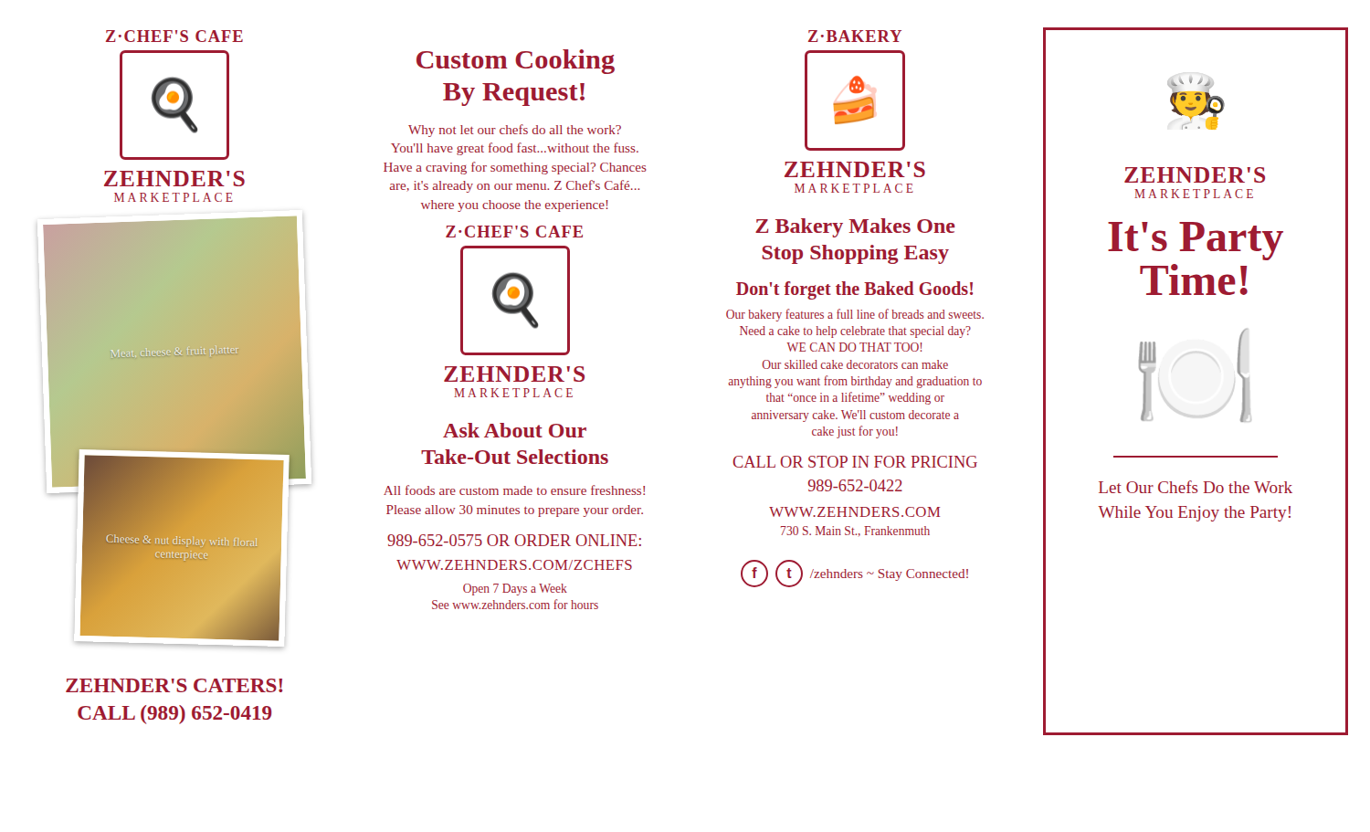Z·CHEF'S CAFE
🍳
ZEHNDER'S
MARKETPLACE
Meat, cheese & fruit platter
Cheese & nut display with floral centerpiece
ZEHNDER'S CATERS!
CALL (989) 652-0419
Custom Cooking
By Request!
Why not let our chefs do all the work?
You'll have great food fast...without the fuss.
Have a craving for something special? Chances
are, it's already on our menu. Z Chef's Café...
where you choose the experience!
Z·CHEF'S CAFE
🍳
ZEHNDER'S
MARKETPLACE
Ask About Our
Take-Out Selections
All foods are custom made to ensure freshness!
Please allow 30 minutes to prepare your order.
989-652-0575 OR ORDER ONLINE:
WWW.ZEHNDERS.COM/ZCHEFS
Open 7 Days a Week
See www.zehnders.com for hours
Z·BAKERY
🍰
ZEHNDER'S
MARKETPLACE
Z Bakery Makes One
Stop Shopping Easy
Don't forget the Baked Goods!
Our bakery features a full line of breads and sweets.
Need a cake to help celebrate that special day?
WE CAN DO THAT TOO!
Our skilled cake decorators can make
anything you want from birthday and graduation to
that “once in a lifetime” wedding or
anniversary cake. We'll custom decorate a
cake just for you!
CALL OR STOP IN FOR PRICING
989-652-0422
WWW.ZEHNDERS.COM
730 S. Main St., Frankenmuth
f t /zehnders ~ Stay Connected!
🧑‍🍳
ZEHNDER'S
MARKETPLACE
It's Party
Time!
🍽️
Let Our Chefs Do the Work
While You Enjoy the Party!